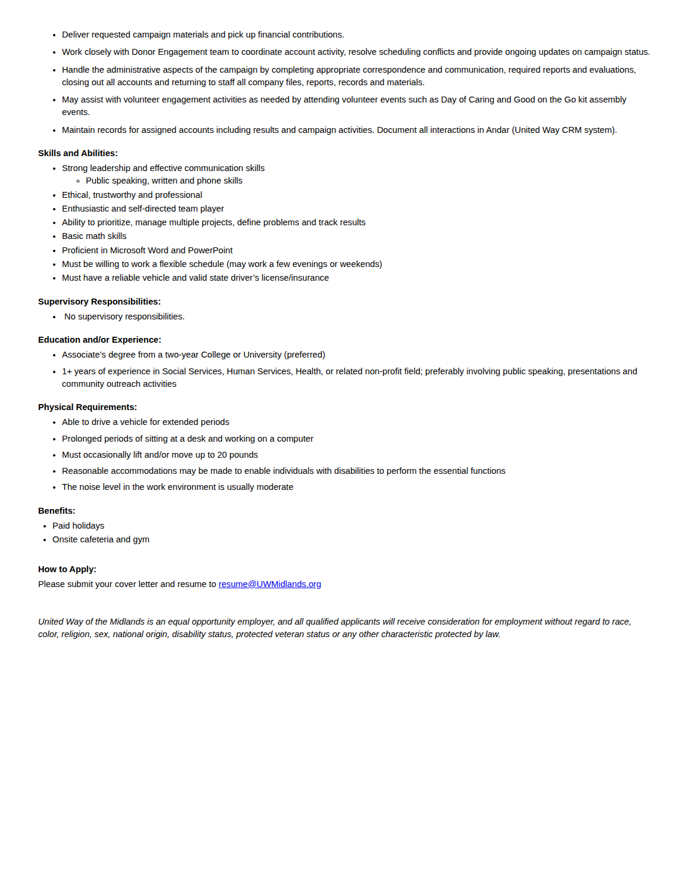Deliver requested campaign materials and pick up financial contributions.
Work closely with Donor Engagement team to coordinate account activity, resolve scheduling conflicts and provide ongoing updates on campaign status.
Handle the administrative aspects of the campaign by completing appropriate correspondence and communication, required reports and evaluations, closing out all accounts and returning to staff all company files, reports, records and materials.
May assist with volunteer engagement activities as needed by attending volunteer events such as Day of Caring and Good on the Go kit assembly events.
Maintain records for assigned accounts including results and campaign activities. Document all interactions in Andar (United Way CRM system).
Skills and Abilities:
Strong leadership and effective communication skills
Public speaking, written and phone skills
Ethical, trustworthy and professional
Enthusiastic and self-directed team player
Ability to prioritize, manage multiple projects, define problems and track results
Basic math skills
Proficient in Microsoft Word and PowerPoint
Must be willing to work a flexible schedule (may work a few evenings or weekends)
Must have a reliable vehicle and valid state driver’s license/insurance
Supervisory Responsibilities:
No supervisory responsibilities.
Education and/or Experience:
Associate’s degree from a two-year College or University (preferred)
1+ years of experience in Social Services, Human Services, Health, or related non-profit field; preferably involving public speaking, presentations and community outreach activities
Physical Requirements:
Able to drive a vehicle for extended periods
Prolonged periods of sitting at a desk and working on a computer
Must occasionally lift and/or move up to 20 pounds
Reasonable accommodations may be made to enable individuals with disabilities to perform the essential functions
The noise level in the work environment is usually moderate
Benefits:
Paid holidays
Onsite cafeteria and gym
How to Apply:
Please submit your cover letter and resume to resume@UWMidlands.org
United Way of the Midlands is an equal opportunity employer, and all qualified applicants will receive consideration for employment without regard to race, color, religion, sex, national origin, disability status, protected veteran status or any other characteristic protected by law.